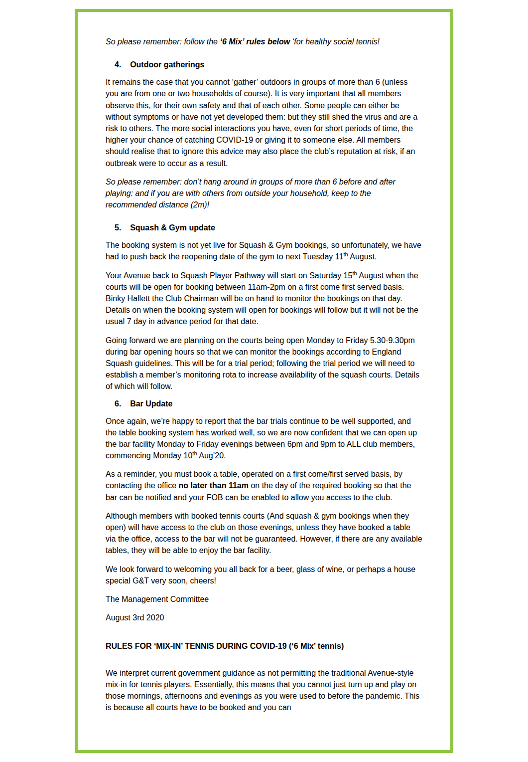So please remember: follow the ‘6 Mix’ rules below ‘for healthy social tennis!
4. Outdoor gatherings
It remains the case that you cannot ‘gather’ outdoors in groups of more than 6 (unless you are from one or two households of course). It is very important that all members observe this, for their own safety and that of each other. Some people can either be without symptoms or have not yet developed them: but they still shed the virus and are a risk to others. The more social interactions you have, even for short periods of time, the higher your chance of catching COVID-19 or giving it to someone else. All members should realise that to ignore this advice may also place the club’s reputation at risk, if an outbreak were to occur as a result.
So please remember: don’t hang around in groups of more than 6 before and after playing: and if you are with others from outside your household, keep to the recommended distance (2m)!
5. Squash & Gym update
The booking system is not yet live for Squash & Gym bookings, so unfortunately, we have had to push back the reopening date of the gym to next Tuesday 11th August.
Your Avenue back to Squash Player Pathway will start on Saturday 15th August when the courts will be open for booking between 11am-2pm on a first come first served basis. Binky Hallett the Club Chairman will be on hand to monitor the bookings on that day. Details on when the booking system will open for bookings will follow but it will not be the usual 7 day in advance period for that date.
Going forward we are planning on the courts being open Monday to Friday 5.30-9.30pm during bar opening hours so that we can monitor the bookings according to England Squash guidelines. This will be for a trial period; following the trial period we will need to establish a member’s monitoring rota to increase availability of the squash courts. Details of which will follow.
6. Bar Update
Once again, we’re happy to report that the bar trials continue to be well supported, and the table booking system has worked well, so we are now confident that we can open up the bar facility Monday to Friday evenings between 6pm and 9pm to ALL club members, commencing Monday 10th Aug’20.
As a reminder, you must book a table, operated on a first come/first served basis, by contacting the office no later than 11am on the day of the required booking so that the bar can be notified and your FOB can be enabled to allow you access to the club.
Although members with booked tennis courts (And squash & gym bookings when they open) will have access to the club on those evenings, unless they have booked a table via the office, access to the bar will not be guaranteed. However, if there are any available tables, they will be able to enjoy the bar facility.
We look forward to welcoming you all back for a beer, glass of wine, or perhaps a house special G&T very soon, cheers!
The Management Committee
August 3rd 2020
RULES FOR ‘MIX-IN’ TENNIS DURING COVID-19 (‘6 Mix’ tennis)
We interpret current government guidance as not permitting the traditional Avenue-style mix-in for tennis players. Essentially, this means that you cannot just turn up and play on those mornings, afternoons and evenings as you were used to before the pandemic. This is because all courts have to be booked and you can